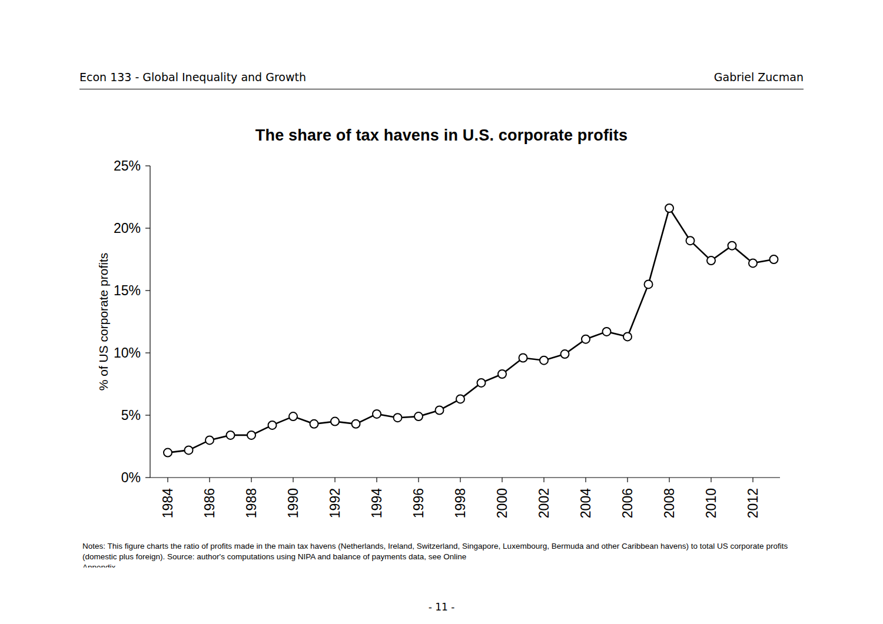Econ 133 - Global Inequality and Growth
Gabriel Zucman
The share of tax havens in U.S. corporate profits
0% 5% 10% 15% 20% 25% % of US corporate profits 1984 1986 1988 1990 1992 1994 1996 1998 2000 2002 2004 2006 2008 2010 2012 Values (%) by year: 1984 2.0, 1985 2.2, 1986 3.0, 1987 3.4, 1988 3.4, 1989 4.2, 1990 4.9, 1991 4.3, 1992 4.5, 1993 4.3, 1994 5.1, 1995 4.8, 1996 4.9, 1997 5.4, 1998 6.3, 1999 7.6, 2000 8.3, 2001 9.6, 2002 9.4, 2003 9.9, 2004 11.1, 2005 11.7, 2006 11.3, 2007 15.5, 2008 21.6, 2009 19.0, 2010 17.4, 2011 18.6, 2012 17.2, 2013 17.5 y = 560 - value*21.2
Notes: This figure charts the ratio of profits made in the main tax havens (Netherlands, Ireland, Switzerland, Singapore, Luxembourg, Bermuda and other Caribbean havens) to total US corporate profits (domestic plus foreign). Source: author's computations using NIPA and balance of payments data, see Online Appendix.
- 11 -